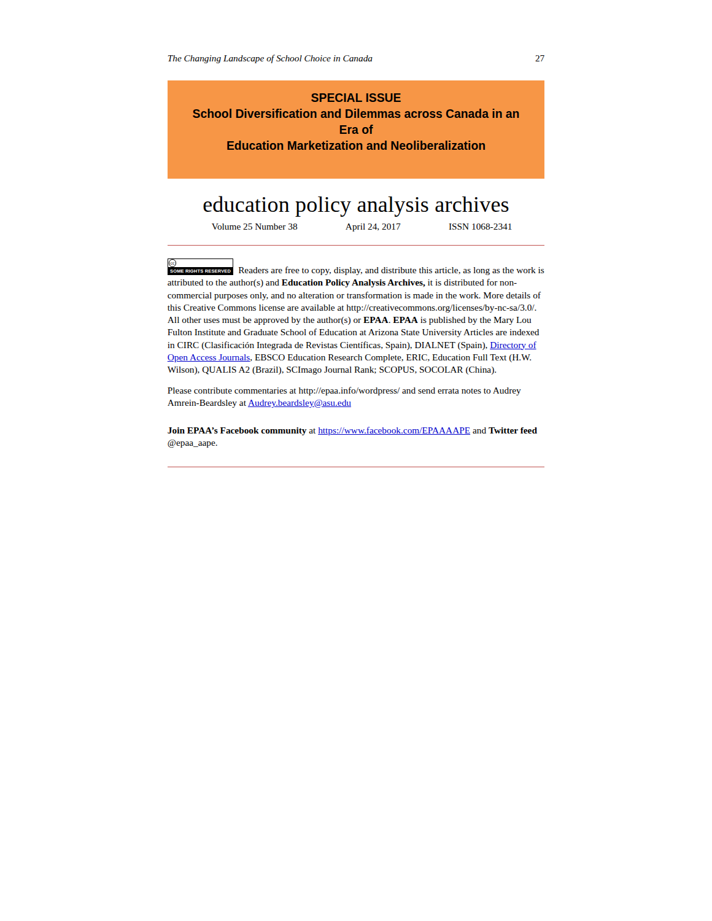The Changing Landscape of School Choice in Canada 27
SPECIAL ISSUE
School Diversification and Dilemmas across Canada in an Era of
Education Marketization and Neoliberalization
education policy analysis archives
Volume 25 Number 38 April 24, 2017 ISSN 1068-2341
cc SOME RIGHTS RESERVED Readers are free to copy, display, and distribute this article, as long as the work is attributed to the author(s) and Education Policy Analysis Archives, it is distributed for non-commercial purposes only, and no alteration or transformation is made in the work. More details of this Creative Commons license are available at http://creativecommons.org/licenses/by-nc-sa/3.0/. All other uses must be approved by the author(s) or EPAA. EPAA is published by the Mary Lou Fulton Institute and Graduate School of Education at Arizona State University Articles are indexed in CIRC (Clasificación Integrada de Revistas Científicas, Spain), DIALNET (Spain), Directory of Open Access Journals, EBSCO Education Research Complete, ERIC, Education Full Text (H.W. Wilson), QUALIS A2 (Brazil), SCImago Journal Rank; SCOPUS, SOCOLAR (China).
Please contribute commentaries at http://epaa.info/wordpress/ and send errata notes to Audrey Amrein-Beardsley at Audrey.beardsley@asu.edu
Join EPAA’s Facebook community at https://www.facebook.com/EPAAAAPE and Twitter feed @epaa_aape.